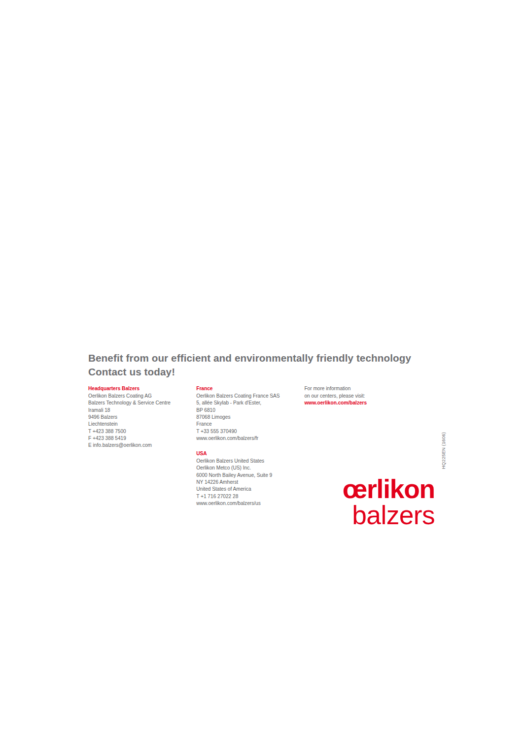Benefit from our efficient and environmentally friendly technology
Contact us today!
Headquarters Balzers
Oerlikon Balzers Coating AG
Balzers Technology & Service Centre
Iramali 18
9496 Balzers
Liechtenstein
T +423 388 7500
F +423 388 5419
E info.balzers@oerlikon.com
France
Oerlikon Balzers Coating France SAS
5, allée Skylab - Park d'Ester,
BP 6810
87068 Limoges
France
T +33 555 370490
www.oerlikon.com/balzers/fr
USA
Oerlikon Balzers United States
Oerlikon Metco (US) Inc.
6000 North Bailey Avenue, Suite 9
NY 14226 Amherst
United States of America
T +1 716 27022 28
www.oerlikon.com/balzers/us
For more information
on our centers, please visit:
www.oerlikon.com/balzers
HQ225EN (1606)
œrlikon balzers